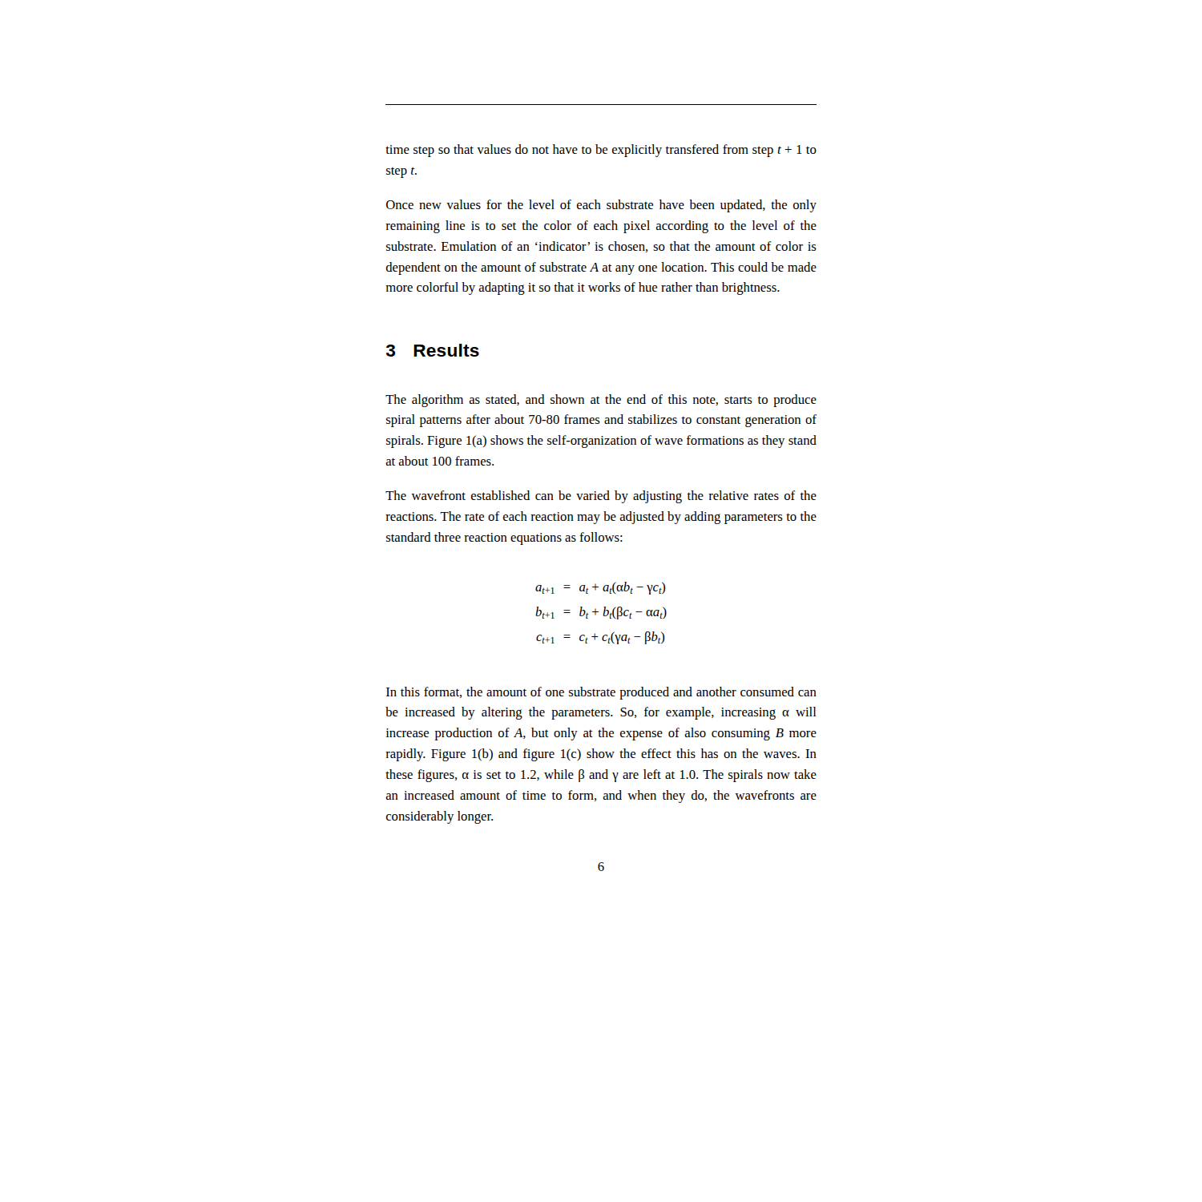time step so that values do not have to be explicitly transfered from step t + 1 to step t.
Once new values for the level of each substrate have been updated, the only remaining line is to set the color of each pixel according to the level of the substrate. Emulation of an ‘indicator’ is chosen, so that the amount of color is dependent on the amount of substrate A at any one location. This could be made more colorful by adapting it so that it works of hue rather than brightness.
3 Results
The algorithm as stated, and shown at the end of this note, starts to produce spiral patterns after about 70-80 frames and stabilizes to constant generation of spirals. Figure 1(a) shows the self-organization of wave formations as they stand at about 100 frames.
The wavefront established can be varied by adjusting the relative rates of the reactions. The rate of each reaction may be adjusted by adding parameters to the standard three reaction equations as follows:
| a t +1 | = | a t + a t ( α b t − γ c t ) |
| b t +1 | = | b t + b t ( β c t − α a t ) |
| c t +1 | = | c t + c t ( γ a t − β b t ) |
In this format, the amount of one substrate produced and another consumed can be increased by altering the parameters. So, for example, increasing α will increase production of A, but only at the expense of also consuming B more rapidly. Figure 1(b) and figure 1(c) show the effect this has on the waves. In these figures, α is set to 1.2, while β and γ are left at 1.0. The spirals now take an increased amount of time to form, and when they do, the wavefronts are considerably longer.
6